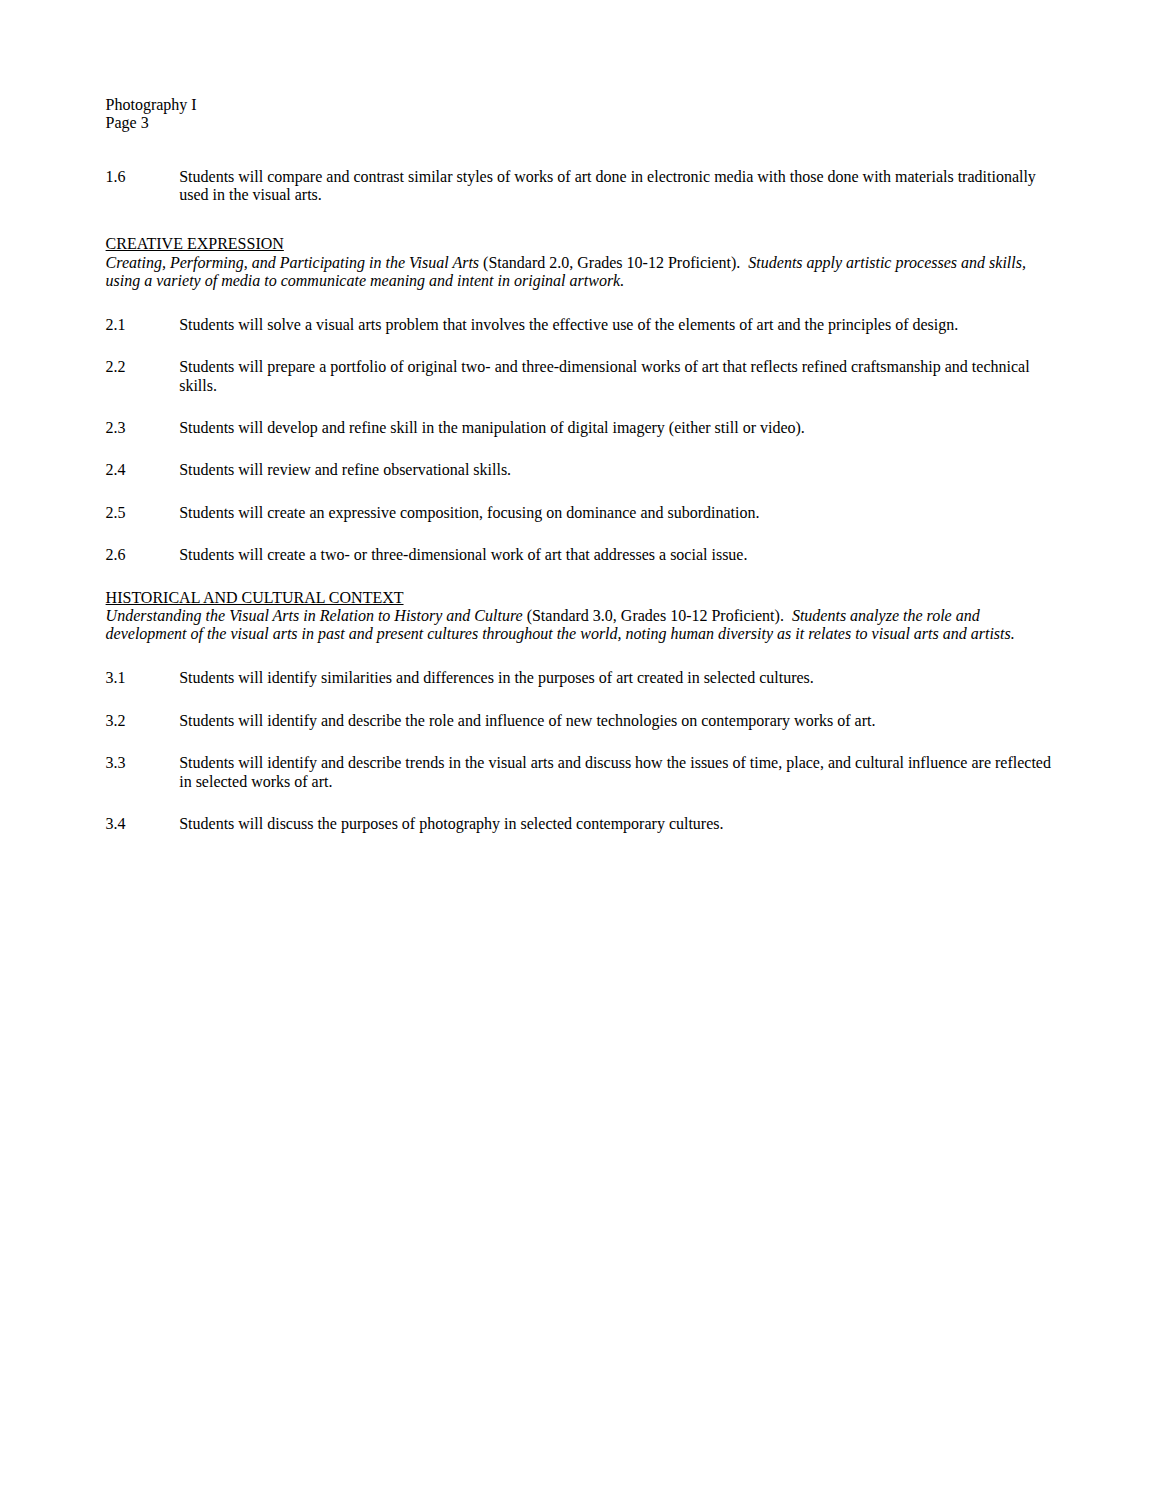Photography I
Page 3
1.6
Students will compare and contrast similar styles of works of art done in electronic media with those done with materials traditionally used in the visual arts.
CREATIVE EXPRESSION
Creating, Performing, and Participating in the Visual Arts (Standard 2.0, Grades 10-12 Proficient). Students apply artistic processes and skills, using a variety of media to communicate meaning and intent in original artwork.
2.1
Students will solve a visual arts problem that involves the effective use of the elements of art and the principles of design.
2.2
Students will prepare a portfolio of original two- and three-dimensional works of art that reflects refined craftsmanship and technical skills.
2.3
Students will develop and refine skill in the manipulation of digital imagery (either still or video).
2.4
Students will review and refine observational skills.
2.5
Students will create an expressive composition, focusing on dominance and subordination.
2.6
Students will create a two- or three-dimensional work of art that addresses a social issue.
HISTORICAL AND CULTURAL CONTEXT
Understanding the Visual Arts in Relation to History and Culture (Standard 3.0, Grades 10-12 Proficient). Students analyze the role and development of the visual arts in past and present cultures throughout the world, noting human diversity as it relates to visual arts and artists.
3.1
Students will identify similarities and differences in the purposes of art created in selected cultures.
3.2
Students will identify and describe the role and influence of new technologies on contemporary works of art.
3.3
Students will identify and describe trends in the visual arts and discuss how the issues of time, place, and cultural influence are reflected in selected works of art.
3.4
Students will discuss the purposes of photography in selected contemporary cultures.